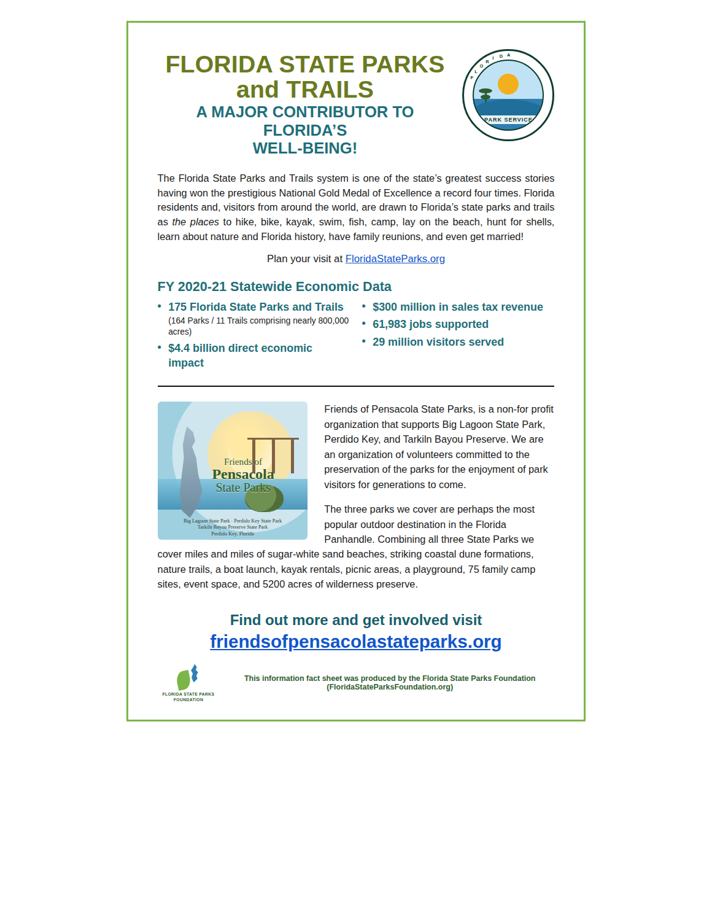FLORIDA STATE PARKS and TRAILS
A MAJOR CONTRIBUTOR TO FLORIDA’S
WELL-BEING!
F L O R I D A
PARK SERVICE
The Florida State Parks and Trails system is one of the state’s greatest success stories having won the prestigious National Gold Medal of Excellence a record four times. Florida residents and, visitors from around the world, are drawn to Florida’s state parks and trails as the places to hike, bike, kayak, swim, fish, camp, lay on the beach, hunt for shells, learn about nature and Florida history, have family reunions, and even get married!
Plan your visit at FloridaStateParks.org
FY 2020-21 Statewide Economic Data
175 Florida State Parks and Trails (164 Parks / 11 Trails comprising nearly 800,000 acres)
$4.4 billion direct economic impact
$300 million in sales tax revenue
61,983 jobs supported
29 million visitors served
Friends of
Pensacola
State Parks
Big Lagoon State Park · Perdido Key State Park
Tarkiln Bayou Preserve State Park
Perdido Key, Florida
Friends of Pensacola State Parks, is a non-for profit organization that supports Big Lagoon State Park, Perdido Key, and Tarkiln Bayou Preserve. We are an organization of volunteers committed to the preservation of the parks for the enjoyment of park visitors for generations to come.
The three parks we cover are perhaps the most popular outdoor destination in the Florida Panhandle. Combining all three State Parks we cover miles and miles of sugar-white sand beaches, striking coastal dune formations, nature trails, a boat launch, kayak rentals, picnic areas, a playground, 75 family camp sites, event space, and 5200 acres of wilderness preserve.
Find out more and get involved visit
friendsofpensacolastateparks.org
FLORIDA STATE PARKS
FOUNDATION
This information fact sheet was produced by the Florida State Parks Foundation (FloridaStateParksFoundation.org)